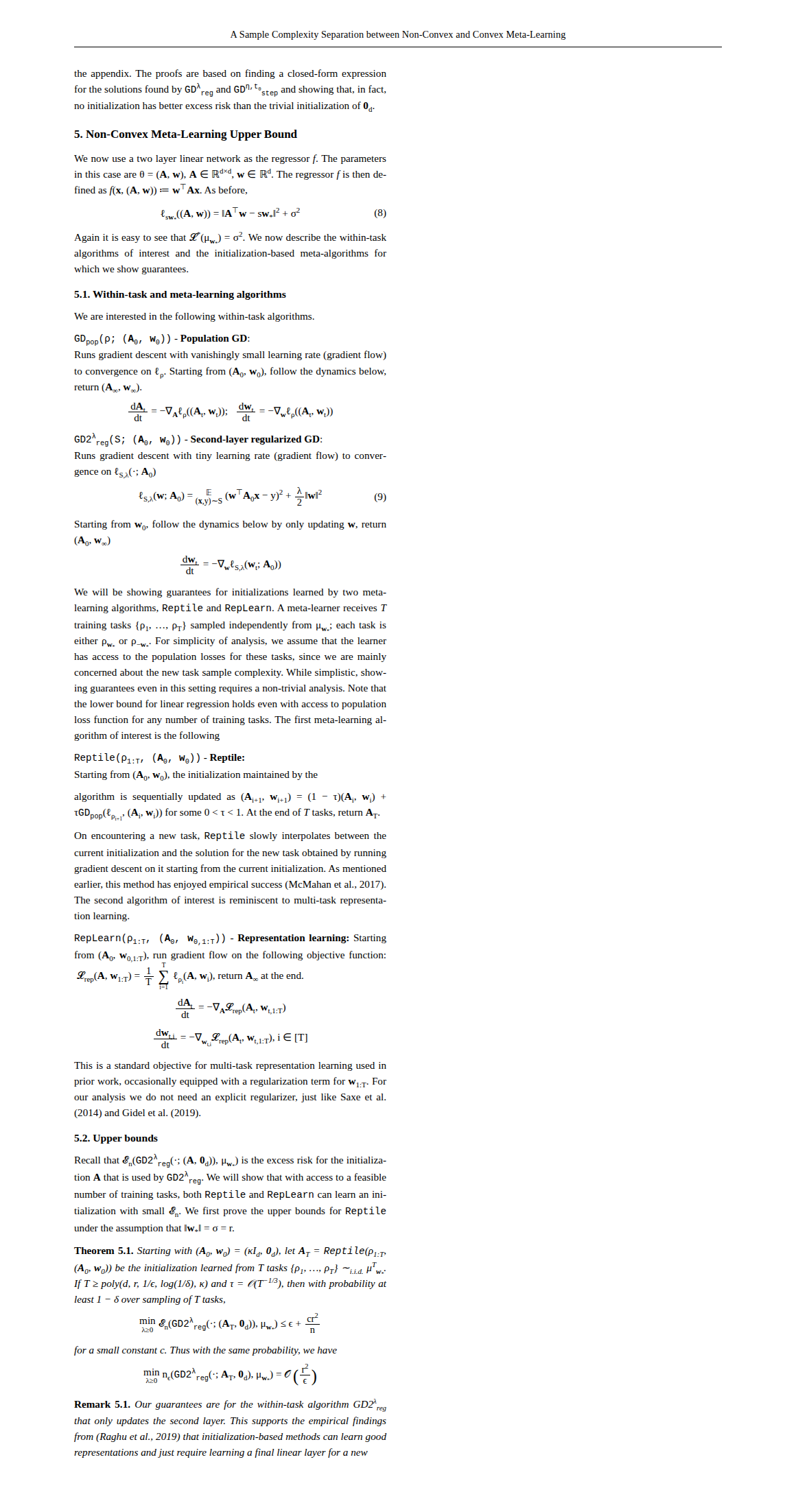A Sample Complexity Separation between Non-Convex and Convex Meta-Learning
the appendix. The proofs are based on finding a closed-form expression for the solutions found by GDλreg and GDη,t0step and showing that, in fact, no initialization has better excess risk than the trivial initialization of 0d.
5. Non-Convex Meta-Learning Upper Bound
We now use a two layer linear network as the regressor f. The parameters in this case are θ = (A, w), A ∈ ℝd×d, w ∈ ℝd. The regressor f is then defined as f(x, (A, w)) ≔ w⊤Ax. As before,
ℓsw*((A, w)) = ‖A⊤w − sw*‖2 + σ2 (8)
Again it is easy to see that 𝓛*(μw*) = σ2. We now describe the within-task algorithms of interest and the initialization-based meta-algorithms for which we show guarantees.
5.1. Within-task and meta-learning algorithms
We are interested in the following within-task algorithms.
GDpop(ρ; (A0, w0)) - Population GD:
Runs gradient descent with vanishingly small learning rate (gradient flow) to convergence on ℓρ. Starting from (A0, w0), follow the dynamics below, return (A∞, w∞).
dAt dt = −∇Aℓρ((At, wt)); dwt dt = −∇wℓρ((At, wt))
GD2λreg(S; (A0, w0)) - Second-layer regularized GD:
Runs gradient descent with tiny learning rate (gradient flow) to convergence on ℓS,λ(·; A0)
ℓS,λ(w; A0) = 𝔼(x,y)∼S (w⊤A0x − y)2 + λ 2‖w‖2 (9)
Starting from w0, follow the dynamics below by only updating w, return (A0, w∞)
dwt dt = −∇wℓS,λ(wt; A0))
We will be showing guarantees for initializations learned by two meta-learning algorithms, Reptile and RepLearn. A meta-learner receives T training tasks {ρ1, …, ρT} sampled independently from μw*; each task is either ρw* or ρ−w*. For simplicity of analysis, we assume that the learner has access to the population losses for these tasks, since we are mainly concerned about the new task sample complexity. While simplistic, showing guarantees even in this setting requires a non-trivial analysis. Note that the lower bound for linear regression holds even with access to population loss function for any number of training tasks. The first meta-learning algorithm of interest is the following
Reptile(ρ1:T, (A0, w0)) - Reptile:
Starting from (A0, w0), the initialization maintained by the
algorithm is sequentially updated as (Ai+1, wi+1) = (1 − τ)(Ai, wi) + τGDpop(ℓρi+1, (Ai, wi)) for some 0 < τ < 1. At the end of T tasks, return AT.
On encountering a new task, Reptile slowly interpolates between the current initialization and the solution for the new task obtained by running gradient descent on it starting from the current initialization. As mentioned earlier, this method has enjoyed empirical success (McMahan et al., 2017). The second algorithm of interest is reminiscent to multi-task representation learning.
RepLearn(ρ1:T, (A0, w0,1:T)) - Representation learning: Starting from (A0, w0,1:T), run gradient flow on the following objective function: 𝓛rep(A, w1:T) = 1 T T∑i=1 ℓρi(A, wi), return A∞ at the end.
dAt dt = −∇A𝓛rep(At, wt,1:T)
dwt,i dt = −∇wt,i𝓛rep(At, wt,1:T), i ∈ [T]
This is a standard objective for multi-task representation learning used in prior work, occasionally equipped with a regularization term for w1:T. For our analysis we do not need an explicit regularizer, just like Saxe et al. (2014) and Gidel et al. (2019).
5.2. Upper bounds
Recall that 𝓔n(GD2λreg(·; (A, 0d)), μw*) is the excess risk for the initialization A that is used by GD2λreg. We will show that with access to a feasible number of training tasks, both Reptile and RepLearn can learn an initialization with small 𝓔n. We first prove the upper bounds for Reptile under the assumption that ‖w*‖ = σ = r.
Theorem 5.1. Starting with (A0, w0) = (κId, 0d), let AT = Reptile(ρ1:T, (A0, w0)) be the initialization learned from T tasks {ρ1, …, ρT} ∼i.i.d. μTw*. If T ≥ poly(d, r, 1/ϵ, log(1/δ), κ) and τ = 𝒪(T−1/3), then with probability at least 1 − δ over sampling of T tasks,
min λ≥0 𝓔n(GD2λreg(·; (AT, 0d)), μw*) ≤ ϵ + cr2 n
for a small constant c. Thus with the same probability, we have
min λ≥0 nϵ(GD2λreg(·; AT, 0d), μw*) = 𝒪 (r2 ϵ)
Remark 5.1. Our guarantees are for the within-task algorithm GD2λreg that only updates the second layer. This supports the empirical findings from (Raghu et al., 2019) that initialization-based methods can learn good representations and just require learning a final linear layer for a new